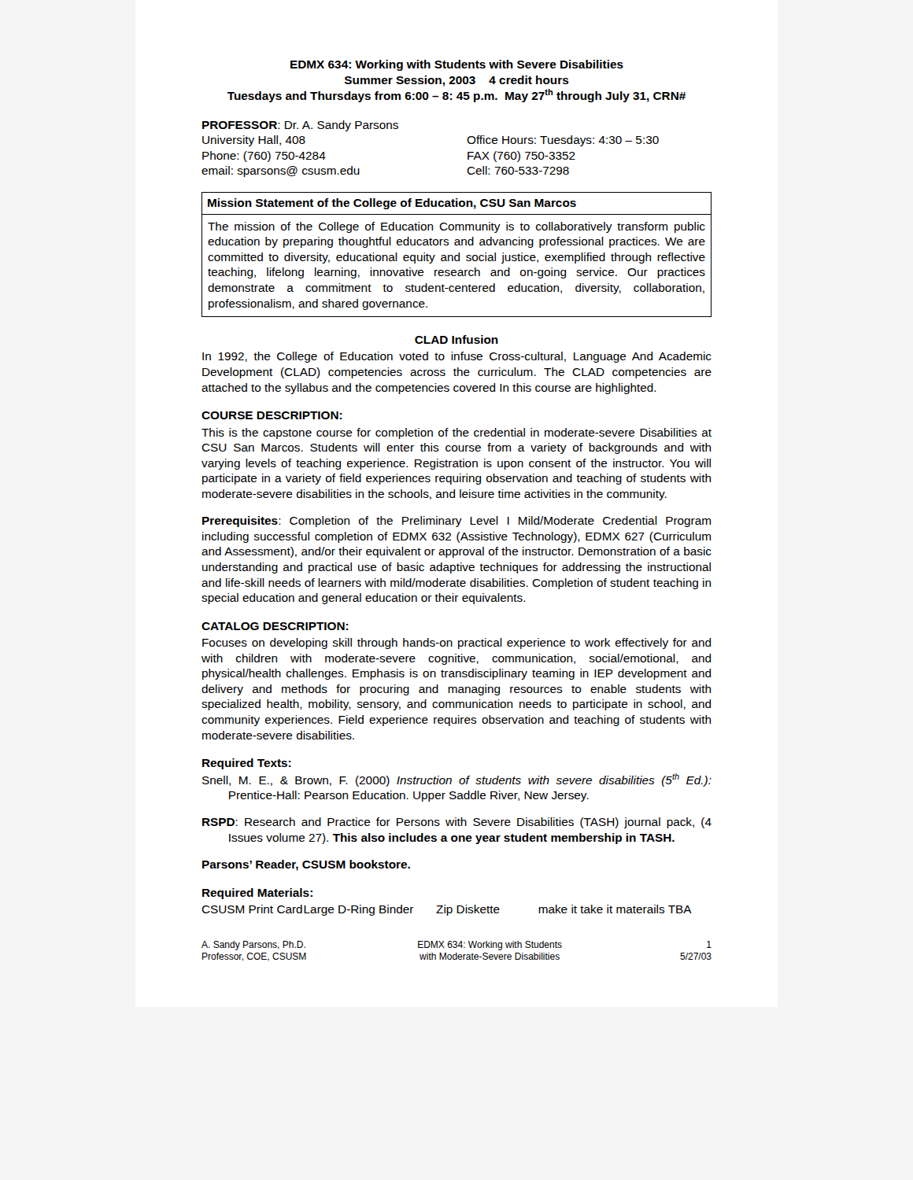EDMX 634: Working with Students with Severe Disabilities
Summer Session, 2003 4 credit hours
Tuesdays and Thursdays from 6:00 – 8: 45 p.m. May 27th through July 31, CRN#
PROFESSOR: Dr. A. Sandy Parsons
University Hall, 408 Office Hours: Tuesdays: 4:30 – 5:30
Phone: (760) 750-4284 FAX (760) 750-3352
email: sparsons@ csusm.edu Cell: 760-533-7298
Mission Statement of the College of Education, CSU San Marcos
The mission of the College of Education Community is to collaboratively transform public education by preparing thoughtful educators and advancing professional practices. We are committed to diversity, educational equity and social justice, exemplified through reflective teaching, lifelong learning, innovative research and on-going service. Our practices demonstrate a commitment to student-centered education, diversity, collaboration, professionalism, and shared governance.
CLAD Infusion
In 1992, the College of Education voted to infuse Cross-cultural, Language And Academic Development (CLAD) competencies across the curriculum. The CLAD competencies are attached to the syllabus and the competencies covered In this course are highlighted.
COURSE DESCRIPTION:
This is the capstone course for completion of the credential in moderate-severe Disabilities at CSU San Marcos. Students will enter this course from a variety of backgrounds and with varying levels of teaching experience. Registration is upon consent of the instructor. You will participate in a variety of field experiences requiring observation and teaching of students with moderate-severe disabilities in the schools, and leisure time activities in the community.
Prerequisites: Completion of the Preliminary Level I Mild/Moderate Credential Program including successful completion of EDMX 632 (Assistive Technology), EDMX 627 (Curriculum and Assessment), and/or their equivalent or approval of the instructor. Demonstration of a basic understanding and practical use of basic adaptive techniques for addressing the instructional and life-skill needs of learners with mild/moderate disabilities. Completion of student teaching in special education and general education or their equivalents.
CATALOG DESCRIPTION:
Focuses on developing skill through hands-on practical experience to work effectively for and with children with moderate-severe cognitive, communication, social/emotional, and physical/health challenges. Emphasis is on transdisciplinary teaming in IEP development and delivery and methods for procuring and managing resources to enable students with specialized health, mobility, sensory, and communication needs to participate in school, and community experiences. Field experience requires observation and teaching of students with moderate-severe disabilities.
Required Texts:
Snell, M. E., & Brown, F. (2000) Instruction of students with severe disabilities (5th Ed.): Prentice-Hall: Pearson Education. Upper Saddle River, New Jersey.
RSPD: Research and Practice for Persons with Severe Disabilities (TASH) journal pack, (4 Issues volume 27). This also includes a one year student membership in TASH.
Parsons’ Reader, CSUSM bookstore.
Required Materials:
CSUSM Print Card Large D-Ring Binder Zip Diskette make it take it materails TBA
A. Sandy Parsons, Ph.D.
Professor, COE, CSUSM
EDMX 634: Working with Students
with Moderate-Severe Disabilities
1
5/27/03